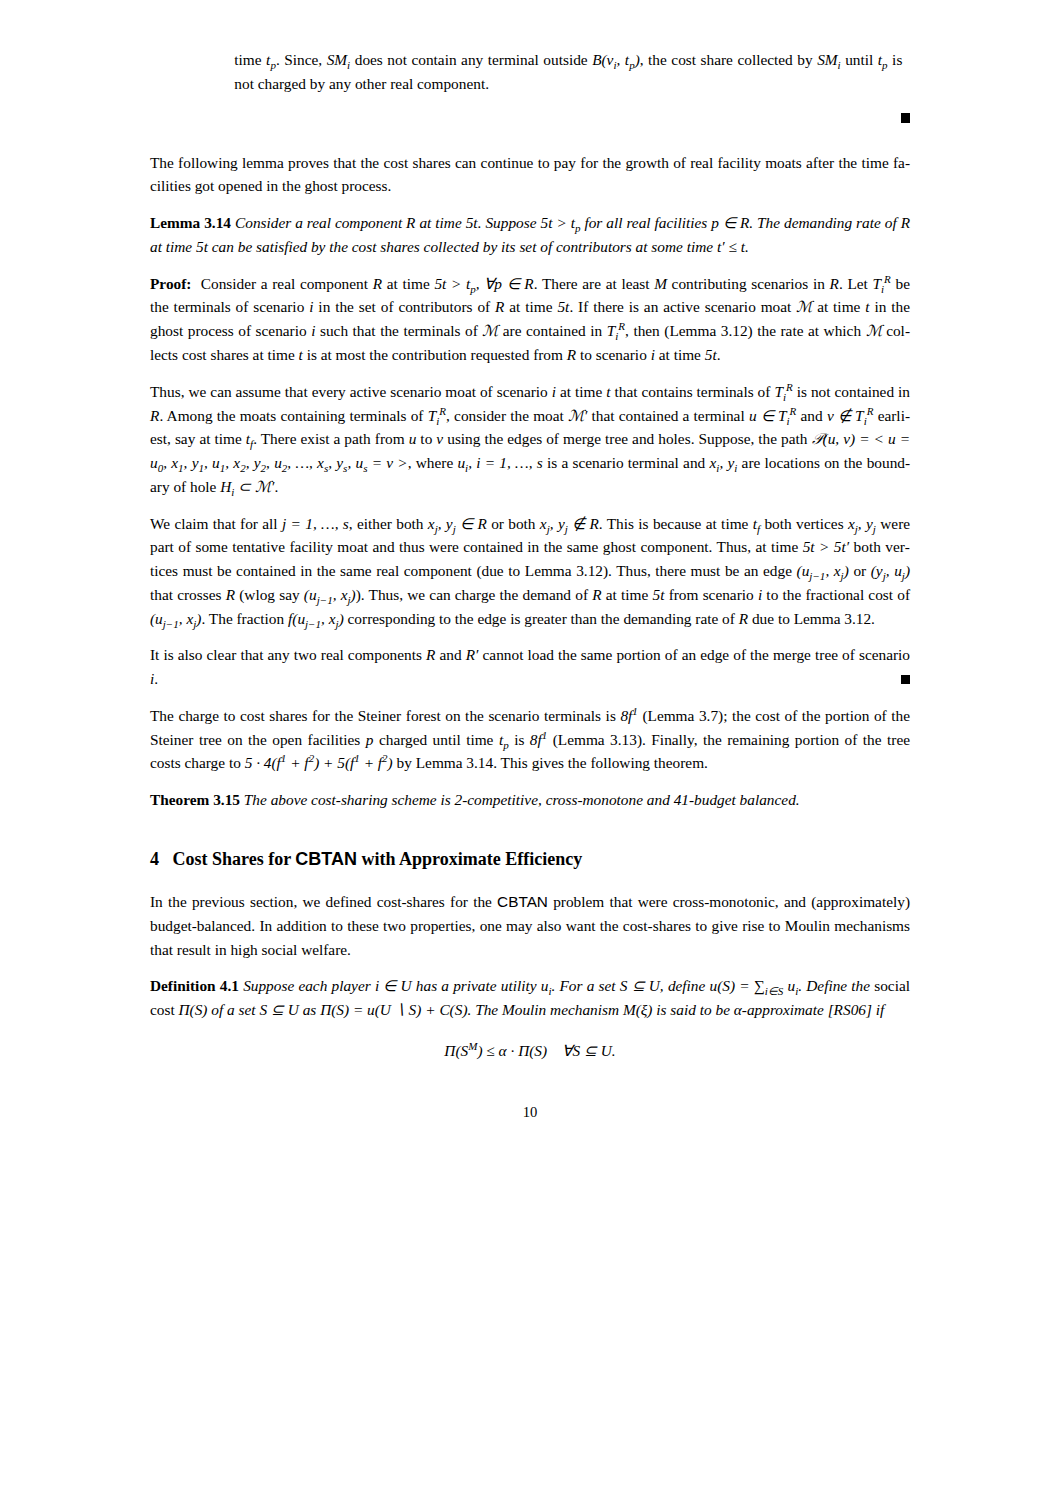time tp. Since, SMi does not contain any terminal outside B(vi, tp), the cost share collected by SMi until tp is not charged by any other real component.
The following lemma proves that the cost shares can continue to pay for the growth of real facility moats after the time facilities got opened in the ghost process.
Lemma 3.14 Consider a real component R at time 5t. Suppose 5t > tp for all real facilities p ∈ R. The demanding rate of R at time 5t can be satisfied by the cost shares collected by its set of contributors at some time t′ ≤ t.
Proof: Consider a real component R at time 5t > tp, ∀p ∈ R. There are at least M contributing scenarios in R. Let TiR be the terminals of scenario i in the set of contributors of R at time 5t. If there is an active scenario moat ℳ at time t in the ghost process of scenario i such that the terminals of ℳ are contained in TiR, then (Lemma 3.12) the rate at which ℳ collects cost shares at time t is at most the contribution requested from R to scenario i at time 5t.
Thus, we can assume that every active scenario moat of scenario i at time t that contains terminals of TiR is not contained in R. Among the moats containing terminals of TiR, consider the moat ℳ′ that contained a terminal u ∈ TiR and v ∉ TiR earliest, say at time tf. There exist a path from u to v using the edges of merge tree and holes. Suppose, the path 𝒫(u, v) = < u = u0, x1, y1, u1, x2, y2, u2, …, xs, ys, us = v >, where ui, i = 1, …, s is a scenario terminal and xi, yi are locations on the boundary of hole Hi ⊂ ℳ′.
We claim that for all j = 1, …, s, either both xj, yj ∈ R or both xj, yj ∉ R. This is because at time tf both vertices xj, yj were part of some tentative facility moat and thus were contained in the same ghost component. Thus, at time 5t > 5t′ both vertices must be contained in the same real component (due to Lemma 3.12). Thus, there must be an edge (uj−1, xj) or (yj, uj) that crosses R (wlog say (uj−1, xj)). Thus, we can charge the demand of R at time 5t from scenario i to the fractional cost of (uj−1, xj). The fraction f(uj−1, xj) corresponding to the edge is greater than the demanding rate of R due to Lemma 3.12.
It is also clear that any two real components R and R′ cannot load the same portion of an edge of the merge tree of scenario i.
The charge to cost shares for the Steiner forest on the scenario terminals is 8f1 (Lemma 3.7); the cost of the portion of the Steiner tree on the open facilities p charged until time tp is 8f1 (Lemma 3.13). Finally, the remaining portion of the tree costs charge to 5 · 4(f1 + f2) + 5(f1 + f2) by Lemma 3.14. This gives the following theorem.
Theorem 3.15 The above cost-sharing scheme is 2-competitive, cross-monotone and 41-budget balanced.
4 Cost Shares for CBTAN with Approximate Efficiency
In the previous section, we defined cost-shares for the CBTAN problem that were cross-monotonic, and (approximately) budget-balanced. In addition to these two properties, one may also want the cost-shares to give rise to Moulin mechanisms that result in high social welfare.
Definition 4.1 Suppose each player i ∈ U has a private utility ui. For a set S ⊆ U, define u(S) = ∑i∈S ui. Define the social cost Π(S) of a set S ⊆ U as Π(S) = u(U ∖ S) + C(S). The Moulin mechanism M(ξ) is said to be α-approximate [RS06] if
Π(SM) ≤ α · Π(S) ∀S ⊆ U.
10